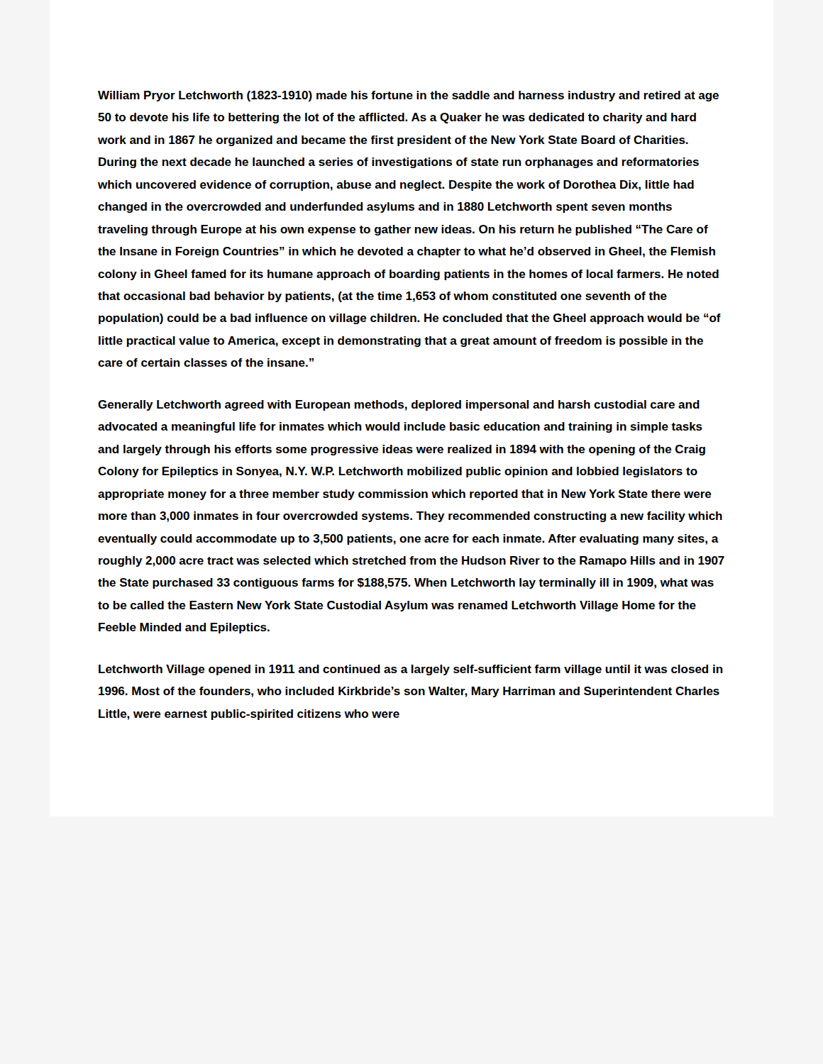William Pryor Letchworth (1823-1910) made his fortune in the saddle and harness industry and retired at age 50 to devote his life to bettering the lot of the afflicted. As a Quaker he was dedicated to charity and hard work and in 1867 he organized and became the first president of the New York State Board of Charities. During the next decade he launched a series of investigations of state run orphanages and reformatories which uncovered evidence of corruption, abuse and neglect. Despite the work of Dorothea Dix, little had changed in the overcrowded and underfunded asylums and in 1880 Letchworth spent seven months traveling through Europe at his own expense to gather new ideas. On his return he published “The Care of the Insane in Foreign Countries” in which he devoted a chapter to what he’d observed in Gheel, the Flemish colony in Gheel famed for its humane approach of boarding patients in the homes of local farmers. He noted that occasional bad behavior by patients, (at the time 1,653 of whom constituted one seventh of the population) could be a bad influence on village children. He concluded that the Gheel approach would be “of little practical value to America, except in demonstrating that a great amount of freedom is possible in the care of certain classes of the insane.”
Generally Letchworth agreed with European methods, deplored impersonal and harsh custodial care and advocated a meaningful life for inmates which would include basic education and training in simple tasks and largely through his efforts some progressive ideas were realized in 1894 with the opening of the Craig Colony for Epileptics in Sonyea, N.Y. W.P. Letchworth mobilized public opinion and lobbied legislators to appropriate money for a three member study commission which reported that in New York State there were more than 3,000 inmates in four overcrowded systems. They recommended constructing a new facility which eventually could accommodate up to 3,500 patients, one acre for each inmate. After evaluating many sites, a roughly 2,000 acre tract was selected which stretched from the Hudson River to the Ramapo Hills and in 1907 the State purchased 33 contiguous farms for $188,575. When Letchworth lay terminally ill in 1909, what was to be called the Eastern New York State Custodial Asylum was renamed Letchworth Village Home for the Feeble Minded and Epileptics.
Letchworth Village opened in 1911 and continued as a largely self-sufficient farm village until it was closed in 1996. Most of the founders, who included Kirkbride’s son Walter, Mary Harriman and Superintendent Charles Little, were earnest public-spirited citizens who were